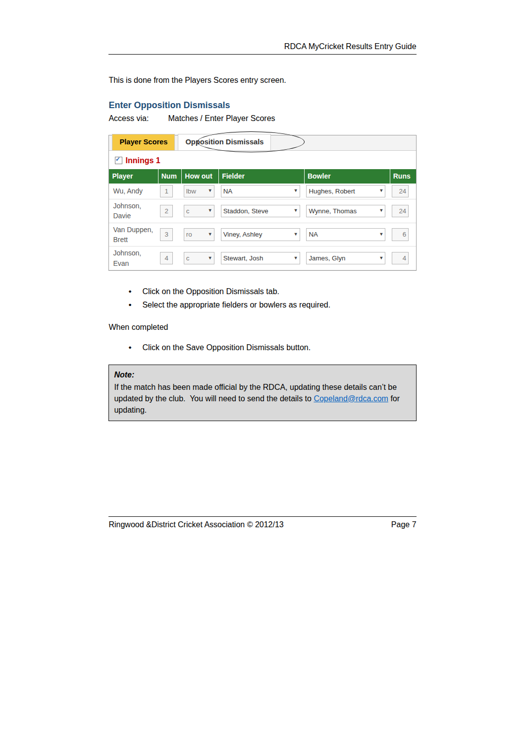RDCA MyCricket Results Entry Guide
This is done from the Players Scores entry screen.
Enter Opposition Dismissals
Access via: Matches / Enter Player Scores
Player Scores
Opposition Dismissals
Innings 1
| Player | Num | How out | Fielder | Bowler | Runs |
| --- | --- | --- | --- | --- | --- |
| Wu, Andy | 1 | lbw | NA | Hughes, Robert | 24 |
| Johnson, Davie | 2 | c | Staddon, Steve | Wynne, Thomas | 24 |
| Van Duppen, Brett | 3 | ro | Viney, Ashley | NA | 6 |
| Johnson, Evan | 4 | c | Stewart, Josh | James, Glyn | 4 |
Click on the Opposition Dismissals tab.
Select the appropriate fielders or bowlers as required.
When completed
Click on the Save Opposition Dismissals button.
Note:
If the match has been made official by the RDCA, updating these details can’t be updated by the club. You will need to send the details to Copeland@rdca.com for updating.
Ringwood &District Cricket Association © 2012/13
Page 7